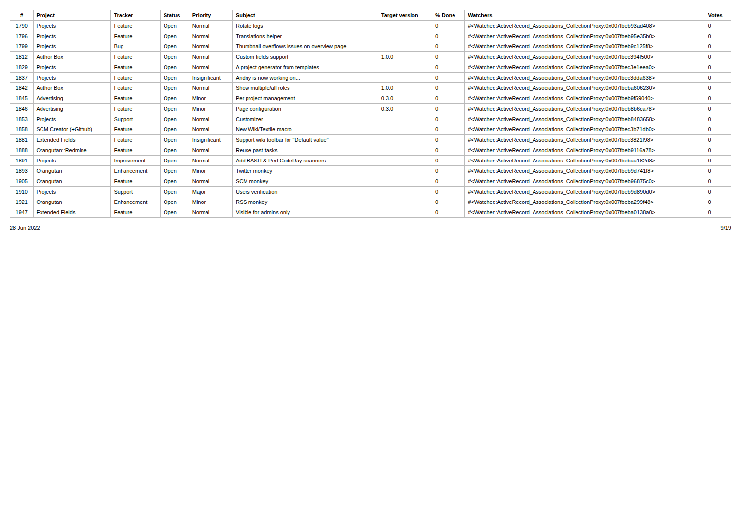| # | Project | Tracker | Status | Priority | Subject | Target version | % Done | Watchers | Votes |
| --- | --- | --- | --- | --- | --- | --- | --- | --- | --- |
| 1790 | Projects | Feature | Open | Normal | Rotate logs | | 0 | #<Watcher::ActiveRecord_Associations_CollectionProxy:0x007fbeb93ad408> | 0 |
| 1796 | Projects | Feature | Open | Normal | Translations helper | | 0 | #<Watcher::ActiveRecord_Associations_CollectionProxy:0x007fbeb95e35b0> | 0 |
| 1799 | Projects | Bug | Open | Normal | Thumbnail overflows issues on overview page | | 0 | #<Watcher::ActiveRecord_Associations_CollectionProxy:0x007fbeb9c125f8> | 0 |
| 1812 | Author Box | Feature | Open | Normal | Custom fields support | 1.0.0 | 0 | #<Watcher::ActiveRecord_Associations_CollectionProxy:0x007fbec394f500> | 0 |
| 1829 | Projects | Feature | Open | Normal | A project generator from templates | | 0 | #<Watcher::ActiveRecord_Associations_CollectionProxy:0x007fbec3e1eea0> | 0 |
| 1837 | Projects | Feature | Open | Insignificant | Andriy is now working on... | | 0 | #<Watcher::ActiveRecord_Associations_CollectionProxy:0x007fbec3dda638> | 0 |
| 1842 | Author Box | Feature | Open | Normal | Show multiple/all roles | 1.0.0 | 0 | #<Watcher::ActiveRecord_Associations_CollectionProxy:0x007fbeba606230> | 0 |
| 1845 | Advertising | Feature | Open | Minor | Per project management | 0.3.0 | 0 | #<Watcher::ActiveRecord_Associations_CollectionProxy:0x007fbeb9f59040> | 0 |
| 1846 | Advertising | Feature | Open | Minor | Page configuration | 0.3.0 | 0 | #<Watcher::ActiveRecord_Associations_CollectionProxy:0x007fbeb8b6ca78> | 0 |
| 1853 | Projects | Support | Open | Normal | Customizer | | 0 | #<Watcher::ActiveRecord_Associations_CollectionProxy:0x007fbeb8483658> | 0 |
| 1858 | SCM Creator (+Github) | Feature | Open | Normal | New Wiki/Textile macro | | 0 | #<Watcher::ActiveRecord_Associations_CollectionProxy:0x007fbec3b71db0> | 0 |
| 1881 | Extended Fields | Feature | Open | Insignificant | Support wiki toolbar for "Default value" | | 0 | #<Watcher::ActiveRecord_Associations_CollectionProxy:0x007fbec3821f98> | 0 |
| 1888 | Orangutan::Redmine | Feature | Open | Normal | Reuse past tasks | | 0 | #<Watcher::ActiveRecord_Associations_CollectionProxy:0x007fbeb9116a78> | 0 |
| 1891 | Projects | Improvement | Open | Normal | Add BASH & Perl CodeRay scanners | | 0 | #<Watcher::ActiveRecord_Associations_CollectionProxy:0x007fbebaa182d8> | 0 |
| 1893 | Orangutan | Enhancement | Open | Minor | Twitter monkey | | 0 | #<Watcher::ActiveRecord_Associations_CollectionProxy:0x007fbeb9d741f8> | 0 |
| 1905 | Orangutan | Feature | Open | Normal | SCM monkey | | 0 | #<Watcher::ActiveRecord_Associations_CollectionProxy:0x007fbeb96875c0> | 0 |
| 1910 | Projects | Support | Open | Major | Users verification | | 0 | #<Watcher::ActiveRecord_Associations_CollectionProxy:0x007fbeb9d890d0> | 0 |
| 1921 | Orangutan | Enhancement | Open | Minor | RSS monkey | | 0 | #<Watcher::ActiveRecord_Associations_CollectionProxy:0x007fbeba299f48> | 0 |
| 1947 | Extended Fields | Feature | Open | Normal | Visible for admins only | | 0 | #<Watcher::ActiveRecord_Associations_CollectionProxy:0x007fbeba0138a0> | 0 |
28 Jun 2022 9/19